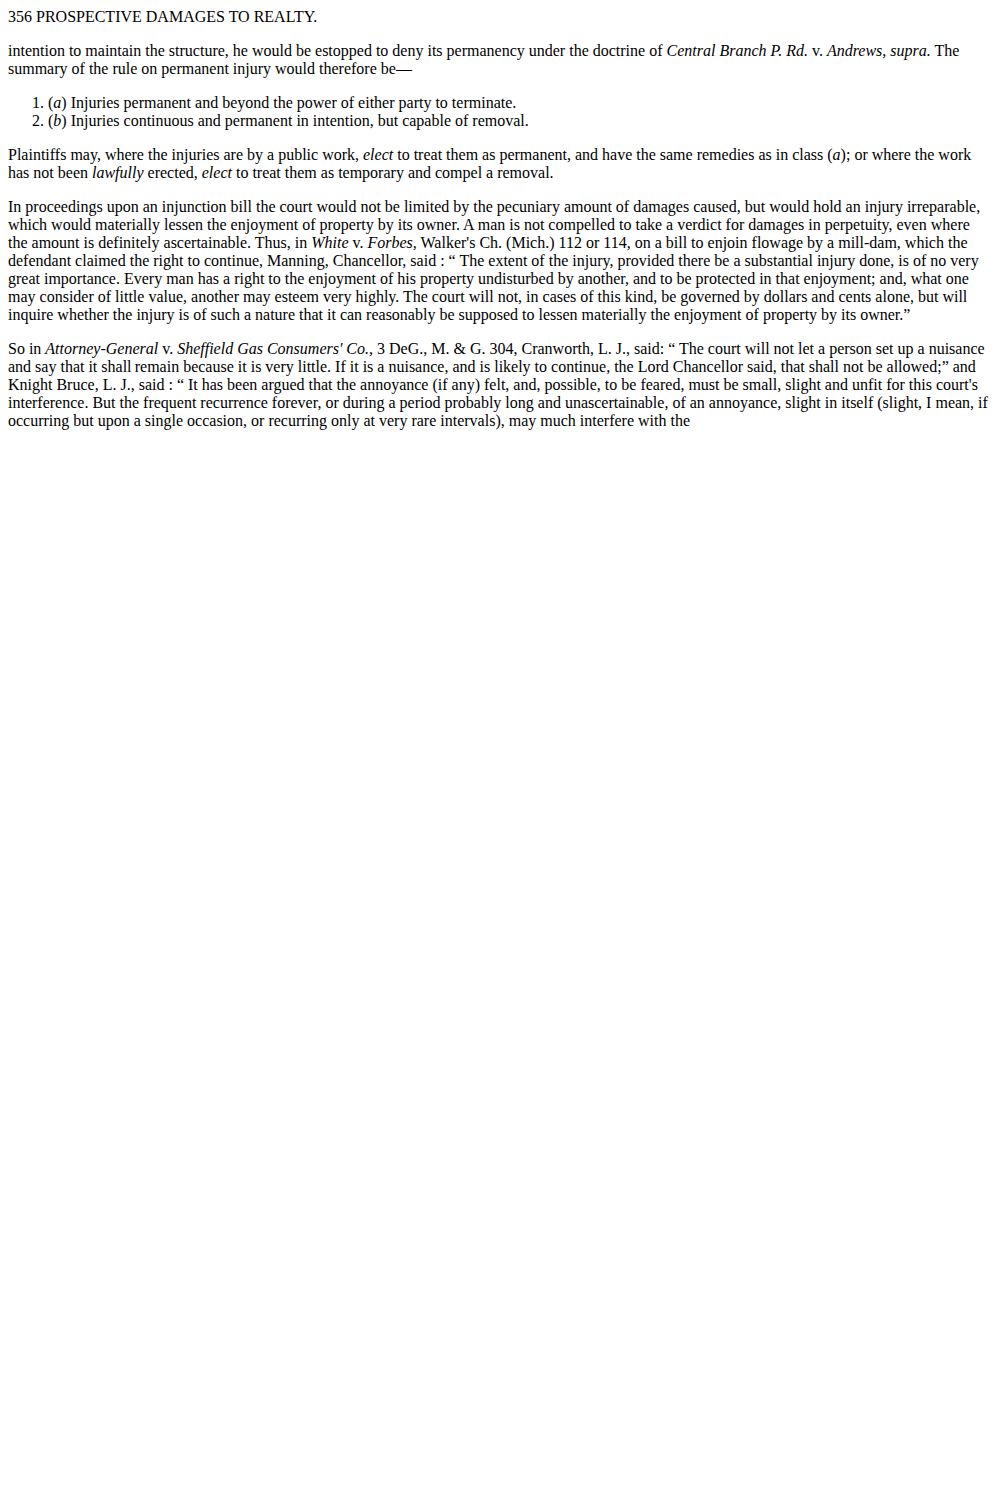356 PROSPECTIVE DAMAGES TO REALTY.
intention to maintain the structure, he would be estopped to deny its permanency under the doctrine of Central Branch P. Rd. v. Andrews, supra. The summary of the rule on permanent injury would therefore be—
(a) Injuries permanent and beyond the power of either party to terminate.
(b) Injuries continuous and permanent in intention, but capable of removal.
Plaintiffs may, where the injuries are by a public work, elect to treat them as permanent, and have the same remedies as in class (a); or where the work has not been lawfully erected, elect to treat them as temporary and compel a removal.
In proceedings upon an injunction bill the court would not be limited by the pecuniary amount of damages caused, but would hold an injury irreparable, which would materially lessen the enjoyment of property by its owner. A man is not compelled to take a verdict for damages in perpetuity, even where the amount is definitely ascertainable. Thus, in White v. Forbes, Walker's Ch. (Mich.) 112 or 114, on a bill to enjoin flowage by a mill-dam, which the defendant claimed the right to continue, Manning, Chancellor, said : “ The extent of the injury, provided there be a substantial injury done, is of no very great importance. Every man has a right to the enjoyment of his property undisturbed by another, and to be protected in that enjoyment; and, what one may consider of little value, another may esteem very highly. The court will not, in cases of this kind, be governed by dollars and cents alone, but will inquire whether the injury is of such a nature that it can reasonably be supposed to lessen materially the enjoyment of property by its owner.”
So in Attorney-General v. Sheffield Gas Consumers' Co., 3 DeG., M. & G. 304, Cranworth, L. J., said: “ The court will not let a person set up a nuisance and say that it shall remain because it is very little. If it is a nuisance, and is likely to continue, the Lord Chancellor said, that shall not be allowed;” and Knight Bruce, L. J., said : “ It has been argued that the annoyance (if any) felt, and, possible, to be feared, must be small, slight and unfit for this court's interference. But the frequent recurrence forever, or during a period probably long and unascertainable, of an annoyance, slight in itself (slight, I mean, if occurring but upon a single occasion, or recurring only at very rare intervals), may much interfere with the